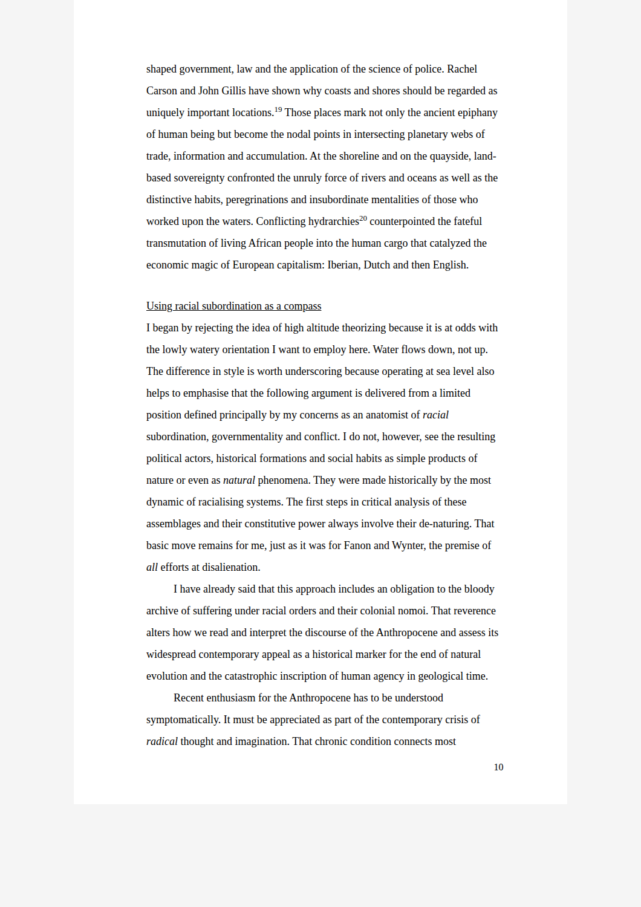shaped government, law and the application of the science of police. Rachel Carson and John Gillis have shown why coasts and shores should be regarded as uniquely important locations.19 Those places mark not only the ancient epiphany of human being but become the nodal points in intersecting planetary webs of trade, information and accumulation. At the shoreline and on the quayside, land-based sovereignty confronted the unruly force of rivers and oceans as well as the distinctive habits, peregrinations and insubordinate mentalities of those who worked upon the waters. Conflicting hydrarchies20 counterpointed the fateful transmutation of living African people into the human cargo that catalyzed the economic magic of European capitalism: Iberian, Dutch and then English.
Using racial subordination as a compass
I began by rejecting the idea of high altitude theorizing because it is at odds with the lowly watery orientation I want to employ here. Water flows down, not up. The difference in style is worth underscoring because operating at sea level also helps to emphasise that the following argument is delivered from a limited position defined principally by my concerns as an anatomist of racial subordination, governmentality and conflict. I do not, however, see the resulting political actors, historical formations and social habits as simple products of nature or even as natural phenomena. They were made historically by the most dynamic of racialising systems. The first steps in critical analysis of these assemblages and their constitutive power always involve their de-naturing. That basic move remains for me, just as it was for Fanon and Wynter, the premise of all efforts at disalienation.
I have already said that this approach includes an obligation to the bloody archive of suffering under racial orders and their colonial nomoi. That reverence alters how we read and interpret the discourse of the Anthropocene and assess its widespread contemporary appeal as a historical marker for the end of natural evolution and the catastrophic inscription of human agency in geological time.
Recent enthusiasm for the Anthropocene has to be understood symptomatically. It must be appreciated as part of the contemporary crisis of radical thought and imagination. That chronic condition connects most
10